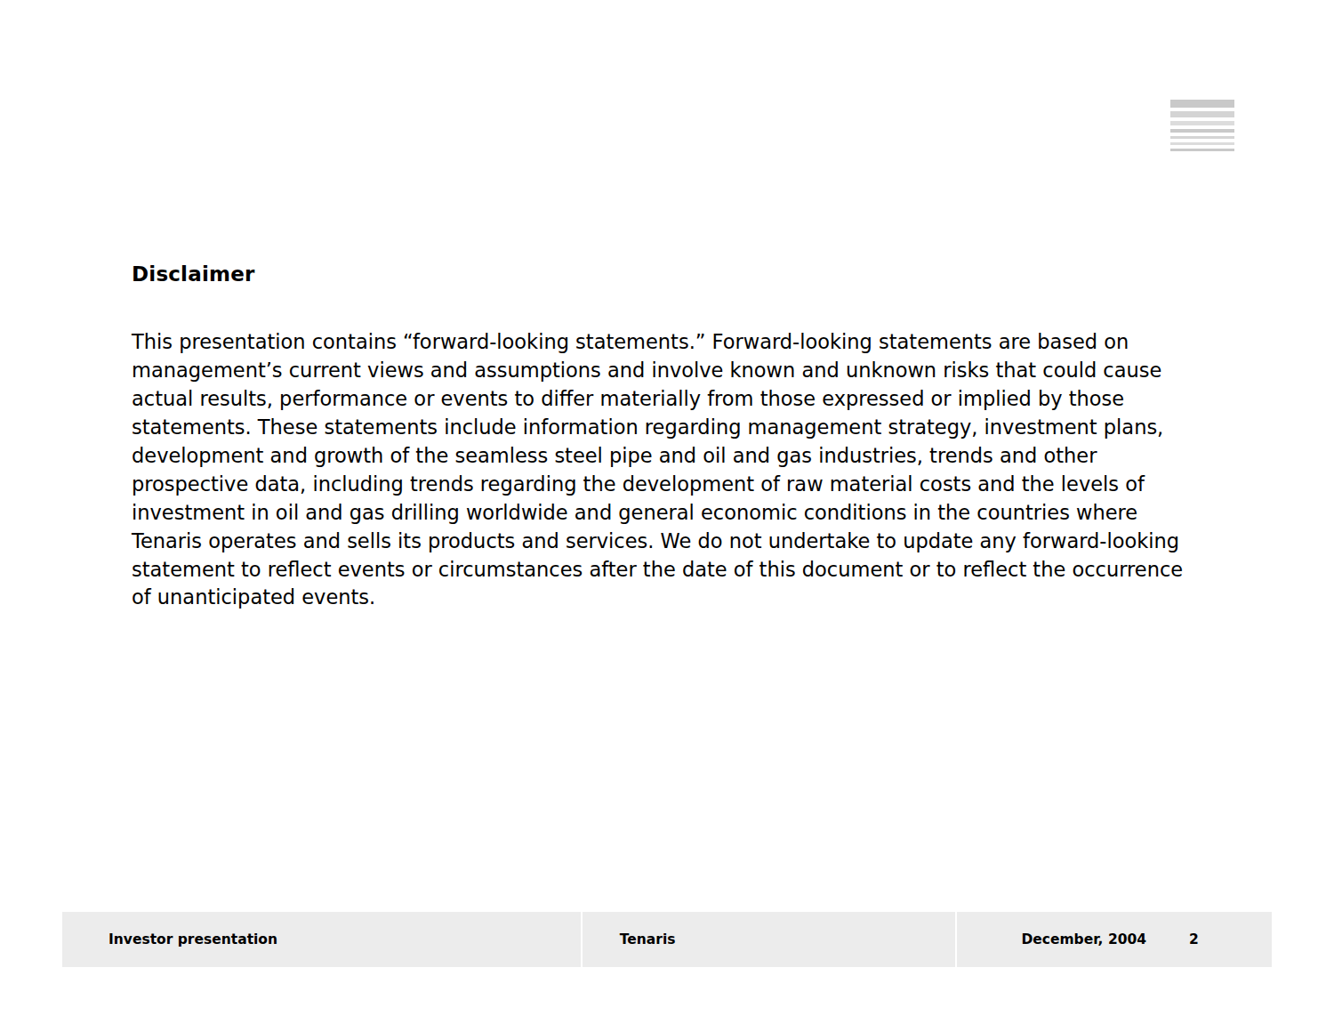Disclaimer
This presentation contains “forward-looking statements.” Forward-looking statements are based on management’s current views and assumptions and involve known and unknown risks that could cause actual results, performance or events to differ materially from those expressed or implied by those statements. These statements include information regarding management strategy, investment plans, development and growth of the seamless steel pipe and oil and gas industries, trends and other prospective data, including trends regarding the development of raw material costs and the levels of investment in oil and gas drilling worldwide and general economic conditions in the countries where Tenaris operates and sells its products and services. We do not undertake to update any forward-looking statement to reflect events or circumstances after the date of this document or to reflect the occurrence of unanticipated events.
Investor presentation
Tenaris
December, 2004 2